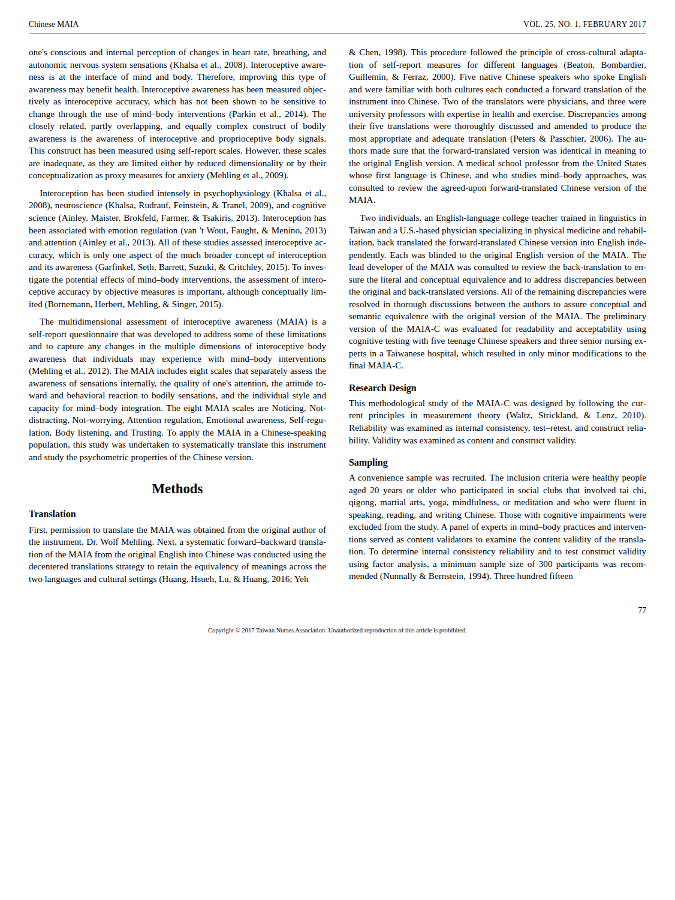Chinese MAIA VOL. 25, NO. 1, FEBRUARY 2017
one's conscious and internal perception of changes in heart rate, breathing, and autonomic nervous system sensations (Khalsa et al., 2008). Interoceptive awareness is at the interface of mind and body. Therefore, improving this type of awareness may benefit health. Interoceptive awareness has been measured objectively as interoceptive accuracy, which has not been shown to be sensitive to change through the use of mind–body interventions (Parkin et al., 2014). The closely related, partly overlapping, and equally complex construct of bodily awareness is the awareness of interoceptive and proprioceptive body signals. This construct has been measured using self-report scales. However, these scales are inadequate, as they are limited either by reduced dimensionality or by their conceptualization as proxy measures for anxiety (Mehling et al., 2009).
Interoception has been studied intensely in psychophysiology (Khalsa et al., 2008), neuroscience (Khalsa, Rudrauf, Feinstein, & Tranel, 2009), and cognitive science (Ainley, Maister, Brokfeld, Farmer, & Tsakiris, 2013). Interoception has been associated with emotion regulation (van 't Wout, Faught, & Menino, 2013) and attention (Ainley et al., 2013). All of these studies assessed interoceptive accuracy, which is only one aspect of the much broader concept of interoception and its awareness (Garfinkel, Seth, Barrett, Suzuki, & Critchley, 2015). To investigate the potential effects of mind–body interventions, the assessment of interoceptive accuracy by objective measures is important, although conceptually limited (Bornemann, Herbert, Mehling, & Singer, 2015).
The multidimensional assessment of interoceptive awareness (MAIA) is a self-report questionnaire that was developed to address some of these limitations and to capture any changes in the multiple dimensions of interoceptive body awareness that individuals may experience with mind–body interventions (Mehling et al., 2012). The MAIA includes eight scales that separately assess the awareness of sensations internally, the quality of one's attention, the attitude toward and behavioral reaction to bodily sensations, and the individual style and capacity for mind–body integration. The eight MAIA scales are Noticing, Not-distracting, Not-worrying, Attention regulation, Emotional awareness, Self-regulation, Body listening, and Trusting. To apply the MAIA in a Chinese-speaking population, this study was undertaken to systematically translate this instrument and study the psychometric properties of the Chinese version.
Methods
Translation
First, permission to translate the MAIA was obtained from the original author of the instrument, Dr. Wolf Mehling. Next, a systematic forward–backward translation of the MAIA from the original English into Chinese was conducted using the decentered translations strategy to retain the equivalency of meanings across the two languages and cultural settings (Huang, Hsueh, Lu, & Huang, 2016; Yeh
& Chen, 1998). This procedure followed the principle of cross-cultural adaptation of self-report measures for different languages (Beaton, Bombardier, Guillemin, & Ferraz, 2000). Five native Chinese speakers who spoke English and were familiar with both cultures each conducted a forward translation of the instrument into Chinese. Two of the translators were physicians, and three were university professors with expertise in health and exercise. Discrepancies among their five translations were thoroughly discussed and amended to produce the most appropriate and adequate translation (Peters & Passchier, 2006). The authors made sure that the forward-translated version was identical in meaning to the original English version. A medical school professor from the United States whose first language is Chinese, and who studies mind–body approaches, was consulted to review the agreed-upon forward-translated Chinese version of the MAIA.
Two individuals, an English-language college teacher trained in linguistics in Taiwan and a U.S.-based physician specializing in physical medicine and rehabilitation, back translated the forward-translated Chinese version into English independently. Each was blinded to the original English version of the MAIA. The lead developer of the MAIA was consulted to review the back-translation to ensure the literal and conceptual equivalence and to address discrepancies between the original and back-translated versions. All of the remaining discrepancies were resolved in thorough discussions between the authors to assure conceptual and semantic equivalence with the original version of the MAIA. The preliminary version of the MAIA-C was evaluated for readability and acceptability using cognitive testing with five teenage Chinese speakers and three senior nursing experts in a Taiwanese hospital, which resulted in only minor modifications to the final MAIA-C.
Research Design
This methodological study of the MAIA-C was designed by following the current principles in measurement theory (Waltz, Strickland, & Lenz, 2010). Reliability was examined as internal consistency, test–retest, and construct reliability. Validity was examined as content and construct validity.
Sampling
A convenience sample was recruited. The inclusion criteria were healthy people aged 20 years or older who participated in social clubs that involved tai chi, qigong, martial arts, yoga, mindfulness, or meditation and who were fluent in speaking, reading, and writing Chinese. Those with cognitive impairments were excluded from the study. A panel of experts in mind–body practices and interventions served as content validators to examine the content validity of the translation. To determine internal consistency reliability and to test construct validity using factor analysis, a minimum sample size of 300 participants was recommended (Nunnally & Bernstein, 1994). Three hundred fifteen
77
Copyright © 2017 Taiwan Nurses Association. Unauthorized reproduction of this article is prohibited.